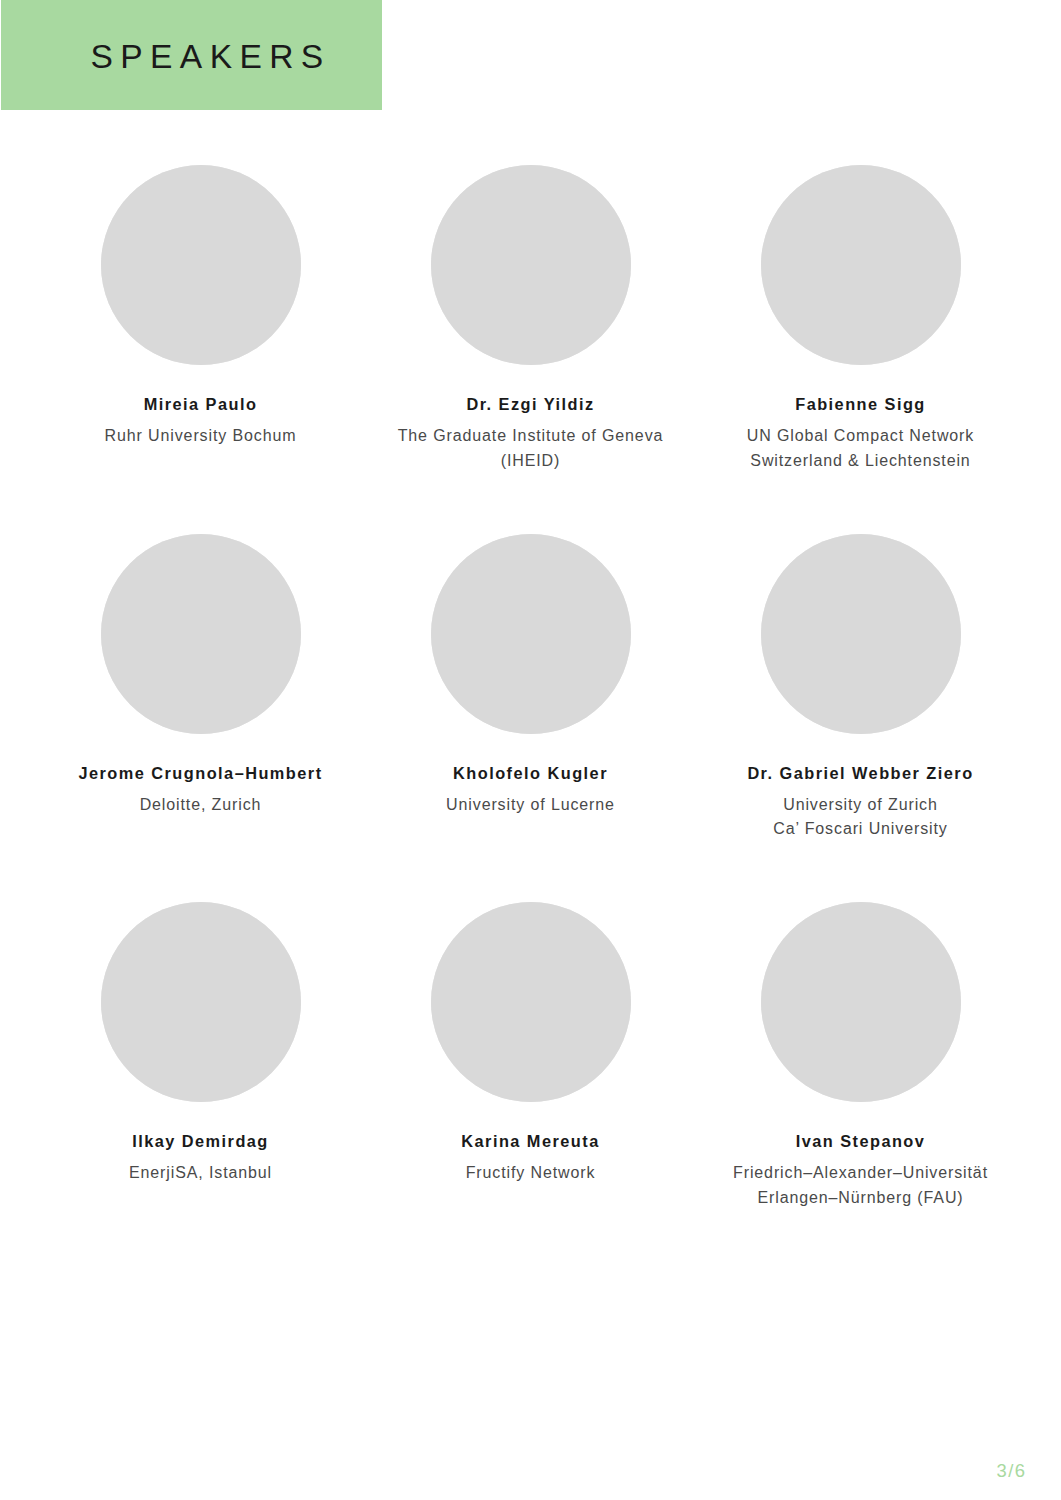Speakers
Mireia Paulo
Ruhr University Bochum
Dr. Ezgi Yildiz
The Graduate Institute of Geneva (IHEID)
Fabienne Sigg
UN Global Compact Network Switzerland & Liechtenstein
Jerome Crugnola–Humbert
Deloitte, Zurich
Kholofelo Kugler
University of Lucerne
Dr. Gabriel Webber Ziero
University of Zurich
Ca’ Foscari University
Ilkay Demirdag
EnerjiSA, Istanbul
Karina Mereuta
Fructify Network
Ivan Stepanov
Friedrich–Alexander–Universität Erlangen–Nürnberg (FAU)
3/6